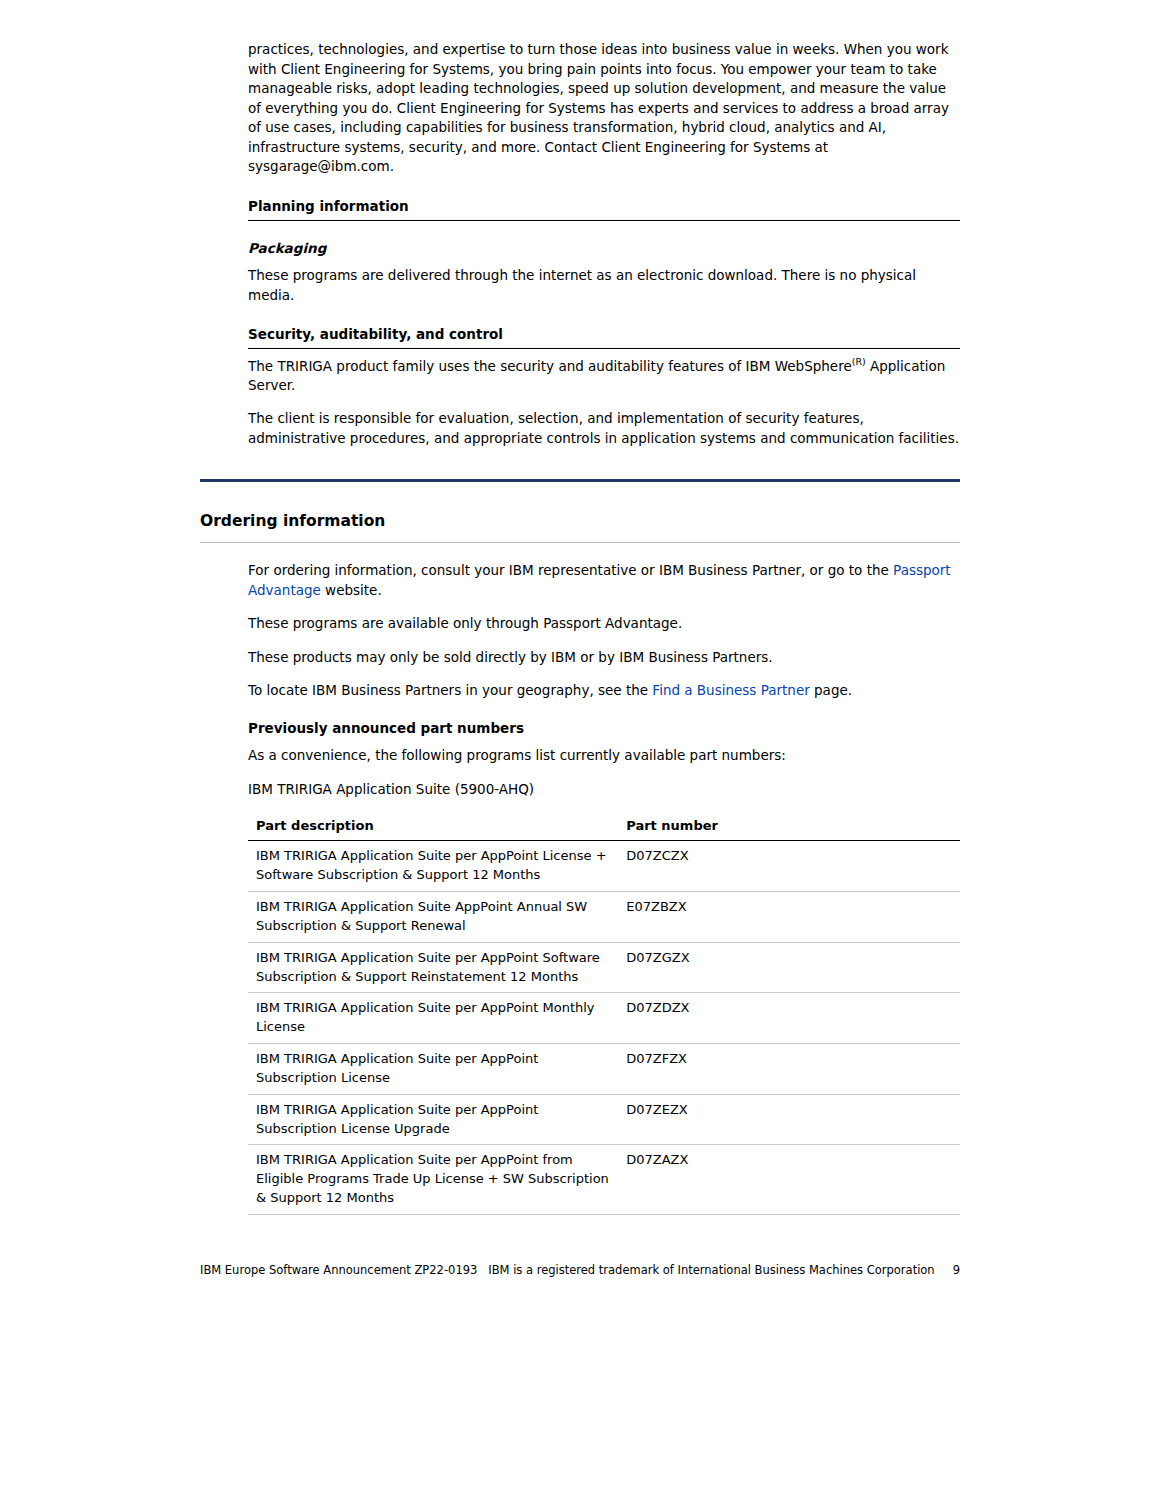practices, technologies, and expertise to turn those ideas into business value in weeks. When you work with Client Engineering for Systems, you bring pain points into focus. You empower your team to take manageable risks, adopt leading technologies, speed up solution development, and measure the value of everything you do. Client Engineering for Systems has experts and services to address a broad array of use cases, including capabilities for business transformation, hybrid cloud, analytics and AI, infrastructure systems, security, and more. Contact Client Engineering for Systems at sysgarage@ibm.com.
Planning information
Packaging
These programs are delivered through the internet as an electronic download. There is no physical media.
Security, auditability, and control
The TRIRIGA product family uses the security and auditability features of IBM WebSphere(R) Application Server.
The client is responsible for evaluation, selection, and implementation of security features, administrative procedures, and appropriate controls in application systems and communication facilities.
Ordering information
For ordering information, consult your IBM representative or IBM Business Partner, or go to the Passport Advantage website.
These programs are available only through Passport Advantage.
These products may only be sold directly by IBM or by IBM Business Partners.
To locate IBM Business Partners in your geography, see the Find a Business Partner page.
Previously announced part numbers
As a convenience, the following programs list currently available part numbers:
IBM TRIRIGA Application Suite (5900-AHQ)
| Part description | Part number |
| --- | --- |
| IBM TRIRIGA Application Suite per AppPoint License + Software Subscription & Support 12 Months | D07ZCZX |
| IBM TRIRIGA Application Suite AppPoint Annual SW Subscription & Support Renewal | E07ZBZX |
| IBM TRIRIGA Application Suite per AppPoint Software Subscription & Support Reinstatement 12 Months | D07ZGZX |
| IBM TRIRIGA Application Suite per AppPoint Monthly License | D07ZDZX |
| IBM TRIRIGA Application Suite per AppPoint Subscription License | D07ZFZX |
| IBM TRIRIGA Application Suite per AppPoint Subscription License Upgrade | D07ZEZX |
| IBM TRIRIGA Application Suite per AppPoint from Eligible Programs Trade Up License + SW Subscription & Support 12 Months | D07ZAZX |
IBM Europe Software Announcement ZP22-0193 IBM is a registered trademark of International Business Machines Corporation9